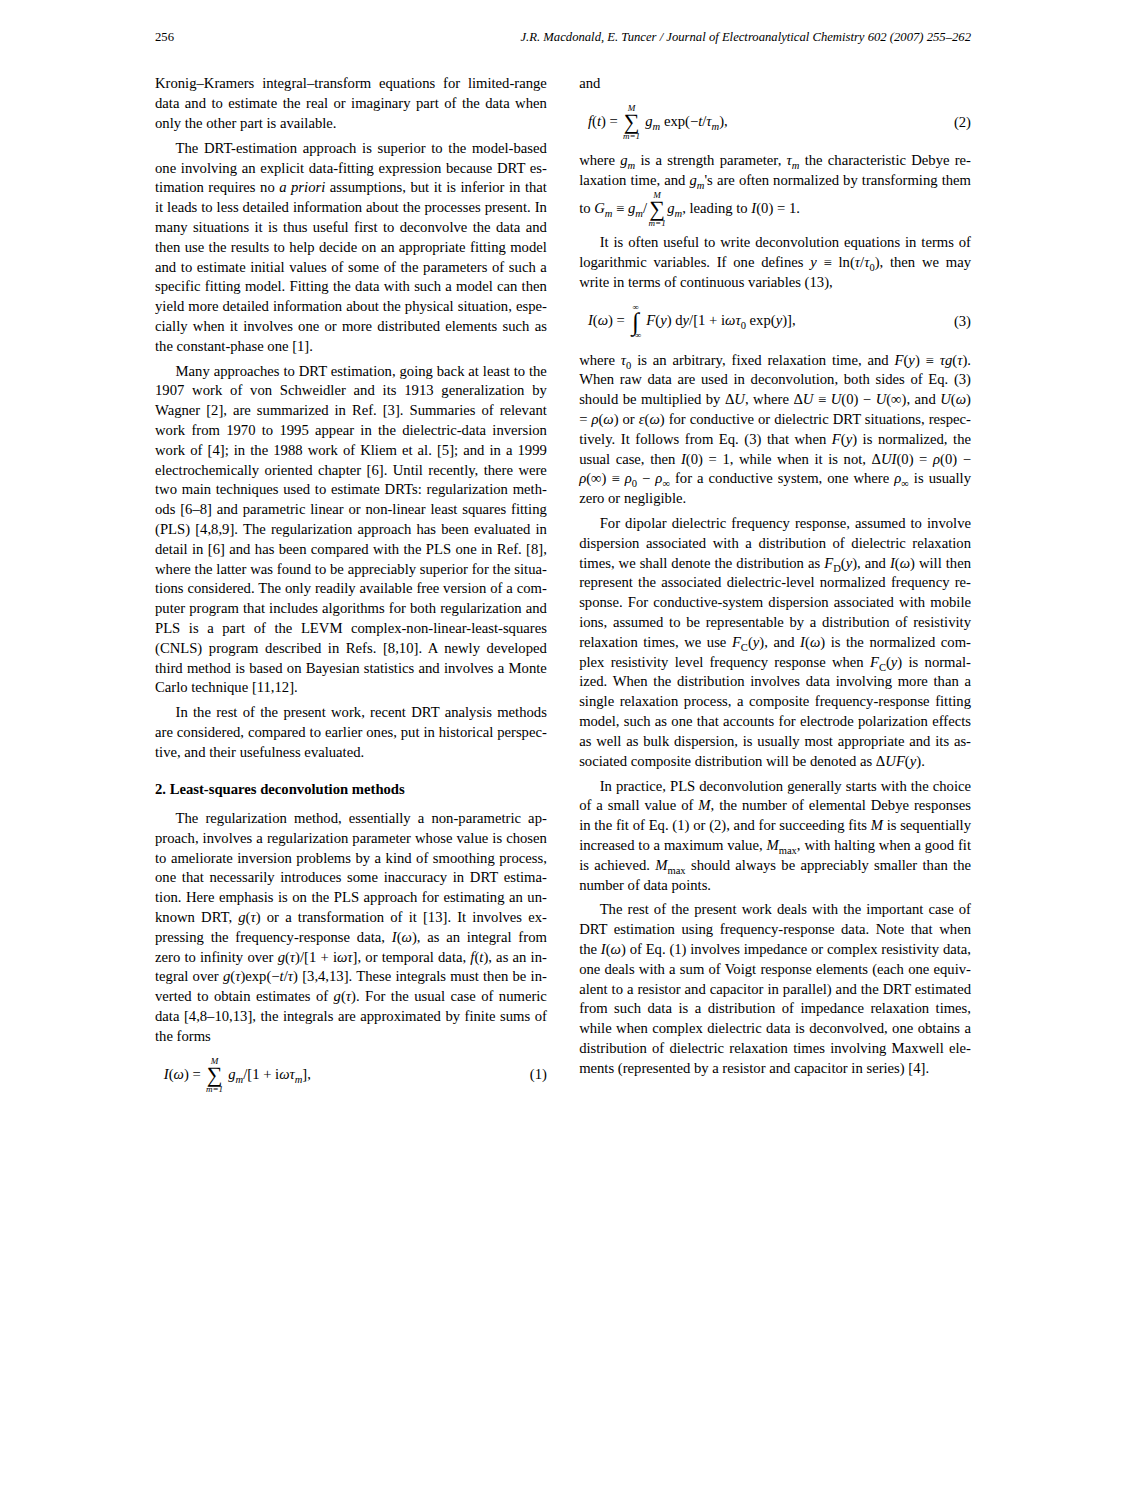256 J.R. Macdonald, E. Tuncer / Journal of Electroanalytical Chemistry 602 (2007) 255–262
Kronig–Kramers integral–transform equations for limited-range data and to estimate the real or imaginary part of the data when only the other part is available.
The DRT-estimation approach is superior to the model-based one involving an explicit data-fitting expression because DRT estimation requires no a priori assumptions, but it is inferior in that it leads to less detailed information about the processes present. In many situations it is thus useful first to deconvolve the data and then use the results to help decide on an appropriate fitting model and to estimate initial values of some of the parameters of such a specific fitting model. Fitting the data with such a model can then yield more detailed information about the physical situation, especially when it involves one or more distributed elements such as the constant-phase one [1].
Many approaches to DRT estimation, going back at least to the 1907 work of von Schweidler and its 1913 generalization by Wagner [2], are summarized in Ref. [3]. Summaries of relevant work from 1970 to 1995 appear in the dielectric-data inversion work of [4]; in the 1988 work of Kliem et al. [5]; and in a 1999 electrochemically oriented chapter [6]. Until recently, there were two main techniques used to estimate DRTs: regularization methods [6–8] and parametric linear or non-linear least squares fitting (PLS) [4,8,9]. The regularization approach has been evaluated in detail in [6] and has been compared with the PLS one in Ref. [8], where the latter was found to be appreciably superior for the situations considered. The only readily available free version of a computer program that includes algorithms for both regularization and PLS is a part of the LEVM complex-non-linear-least-squares (CNLS) program described in Refs. [8,10]. A newly developed third method is based on Bayesian statistics and involves a Monte Carlo technique [11,12].
In the rest of the present work, recent DRT analysis methods are considered, compared to earlier ones, put in historical perspective, and their usefulness evaluated.
2. Least-squares deconvolution methods
The regularization method, essentially a non-parametric approach, involves a regularization parameter whose value is chosen to ameliorate inversion problems by a kind of smoothing process, one that necessarily introduces some inaccuracy in DRT estimation. Here emphasis is on the PLS approach for estimating an unknown DRT, g(τ) or a transformation of it [13]. It involves expressing the frequency-response data, I(ω), as an integral from zero to infinity over g(τ)/[1 + iωτ], or temporal data, f(t), as an integral over g(τ)exp(−t/τ) [3,4,13]. These integrals must then be inverted to obtain estimates of g(τ). For the usual case of numeric data [4,8–10,13], the integrals are approximated by finite sums of the forms
I(ω) = M ∑ m=1 gm/[1 + iωτm], (1)
and
f(t) = M ∑ m=1 gm exp(−t/τm), (2)
where gm is a strength parameter, τm the characteristic Debye relaxation time, and gm's are often normalized by transforming them to Gm ≡ gm/M∑m=1 gm, leading to I(0) = 1.
It is often useful to write deconvolution equations in terms of logarithmic variables. If one defines y ≡ ln(τ/τ0), then we may write in terms of continuous variables (13),
I(ω) = ∞ ∫ −∞ F(y) dy/[1 + iωτ0 exp(y)], (3)
where τ0 is an arbitrary, fixed relaxation time, and F(y) ≡ τg(τ). When raw data are used in deconvolution, both sides of Eq. (3) should be multiplied by ΔU, where ΔU ≡ U(0) − U(∞), and U(ω) = ρ(ω) or ε(ω) for conductive or dielectric DRT situations, respectively. It follows from Eq. (3) that when F(y) is normalized, the usual case, then I(0) = 1, while when it is not, ΔUI(0) = ρ(0) − ρ(∞) ≡ ρ0 − ρ∞ for a conductive system, one where ρ∞ is usually zero or negligible.
For dipolar dielectric frequency response, assumed to involve dispersion associated with a distribution of dielectric relaxation times, we shall denote the distribution as FD(y), and I(ω) will then represent the associated dielectric-level normalized frequency response. For conductive-system dispersion associated with mobile ions, assumed to be representable by a distribution of resistivity relaxation times, we use FC(y), and I(ω) is the normalized complex resistivity level frequency response when FC(y) is normalized. When the distribution involves data involving more than a single relaxation process, a composite frequency-response fitting model, such as one that accounts for electrode polarization effects as well as bulk dispersion, is usually most appropriate and its associated composite distribution will be denoted as ΔUF(y).
In practice, PLS deconvolution generally starts with the choice of a small value of M, the number of elemental Debye responses in the fit of Eq. (1) or (2), and for succeeding fits M is sequentially increased to a maximum value, Mmax, with halting when a good fit is achieved. Mmax should always be appreciably smaller than the number of data points.
The rest of the present work deals with the important case of DRT estimation using frequency-response data. Note that when the I(ω) of Eq. (1) involves impedance or complex resistivity data, one deals with a sum of Voigt response elements (each one equivalent to a resistor and capacitor in parallel) and the DRT estimated from such data is a distribution of impedance relaxation times, while when complex dielectric data is deconvolved, one obtains a distribution of dielectric relaxation times involving Maxwell elements (represented by a resistor and capacitor in series) [4].